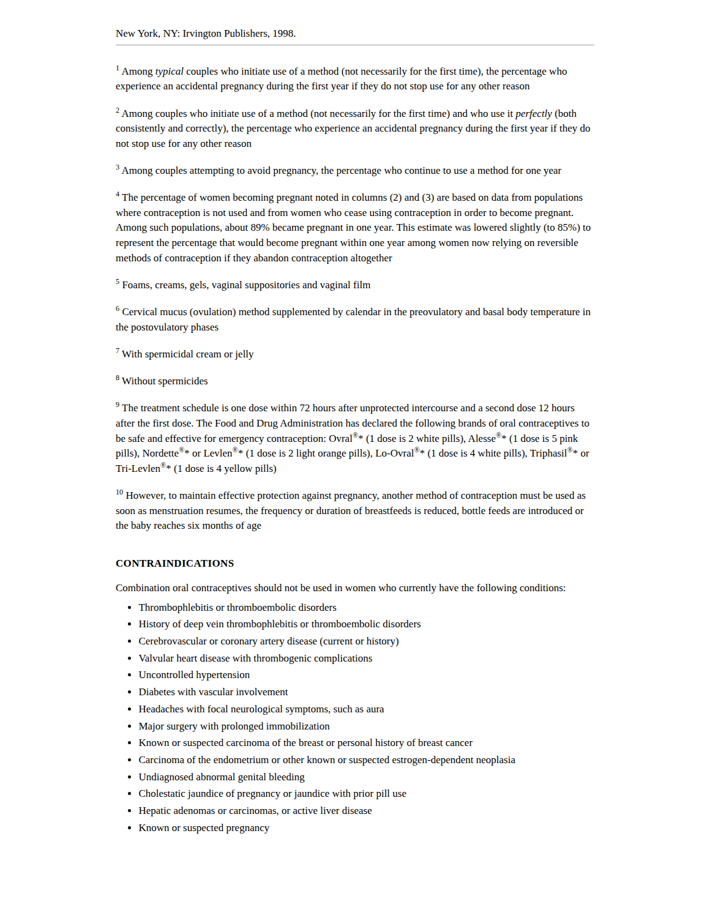New York, NY: Irvington Publishers, 1998.
1 Among typical couples who initiate use of a method (not necessarily for the first time), the percentage who experience an accidental pregnancy during the first year if they do not stop use for any other reason
2 Among couples who initiate use of a method (not necessarily for the first time) and who use it perfectly (both consistently and correctly), the percentage who experience an accidental pregnancy during the first year if they do not stop use for any other reason
3 Among couples attempting to avoid pregnancy, the percentage who continue to use a method for one year
4 The percentage of women becoming pregnant noted in columns (2) and (3) are based on data from populations where contraception is not used and from women who cease using contraception in order to become pregnant. Among such populations, about 89% became pregnant in one year. This estimate was lowered slightly (to 85%) to represent the percentage that would become pregnant within one year among women now relying on reversible methods of contraception if they abandon contraception altogether
5 Foams, creams, gels, vaginal suppositories and vaginal film
6 Cervical mucus (ovulation) method supplemented by calendar in the preovulatory and basal body temperature in the postovulatory phases
7 With spermicidal cream or jelly
8 Without spermicides
9 The treatment schedule is one dose within 72 hours after unprotected intercourse and a second dose 12 hours after the first dose. The Food and Drug Administration has declared the following brands of oral contraceptives to be safe and effective for emergency contraception: Ovral®* (1 dose is 2 white pills), Alesse®* (1 dose is 5 pink pills), Nordette®* or Levlen®* (1 dose is 2 light orange pills), Lo-Ovral®* (1 dose is 4 white pills), Triphasil®* or Tri-Levlen®* (1 dose is 4 yellow pills)
10 However, to maintain effective protection against pregnancy, another method of contraception must be used as soon as menstruation resumes, the frequency or duration of breastfeeds is reduced, bottle feeds are introduced or the baby reaches six months of age
CONTRAINDICATIONS
Combination oral contraceptives should not be used in women who currently have the following conditions:
Thrombophlebitis or thromboembolic disorders
History of deep vein thrombophlebitis or thromboembolic disorders
Cerebrovascular or coronary artery disease (current or history)
Valvular heart disease with thrombogenic complications
Uncontrolled hypertension
Diabetes with vascular involvement
Headaches with focal neurological symptoms, such as aura
Major surgery with prolonged immobilization
Known or suspected carcinoma of the breast or personal history of breast cancer
Carcinoma of the endometrium or other known or suspected estrogen-dependent neoplasia
Undiagnosed abnormal genital bleeding
Cholestatic jaundice of pregnancy or jaundice with prior pill use
Hepatic adenomas or carcinomas, or active liver disease
Known or suspected pregnancy